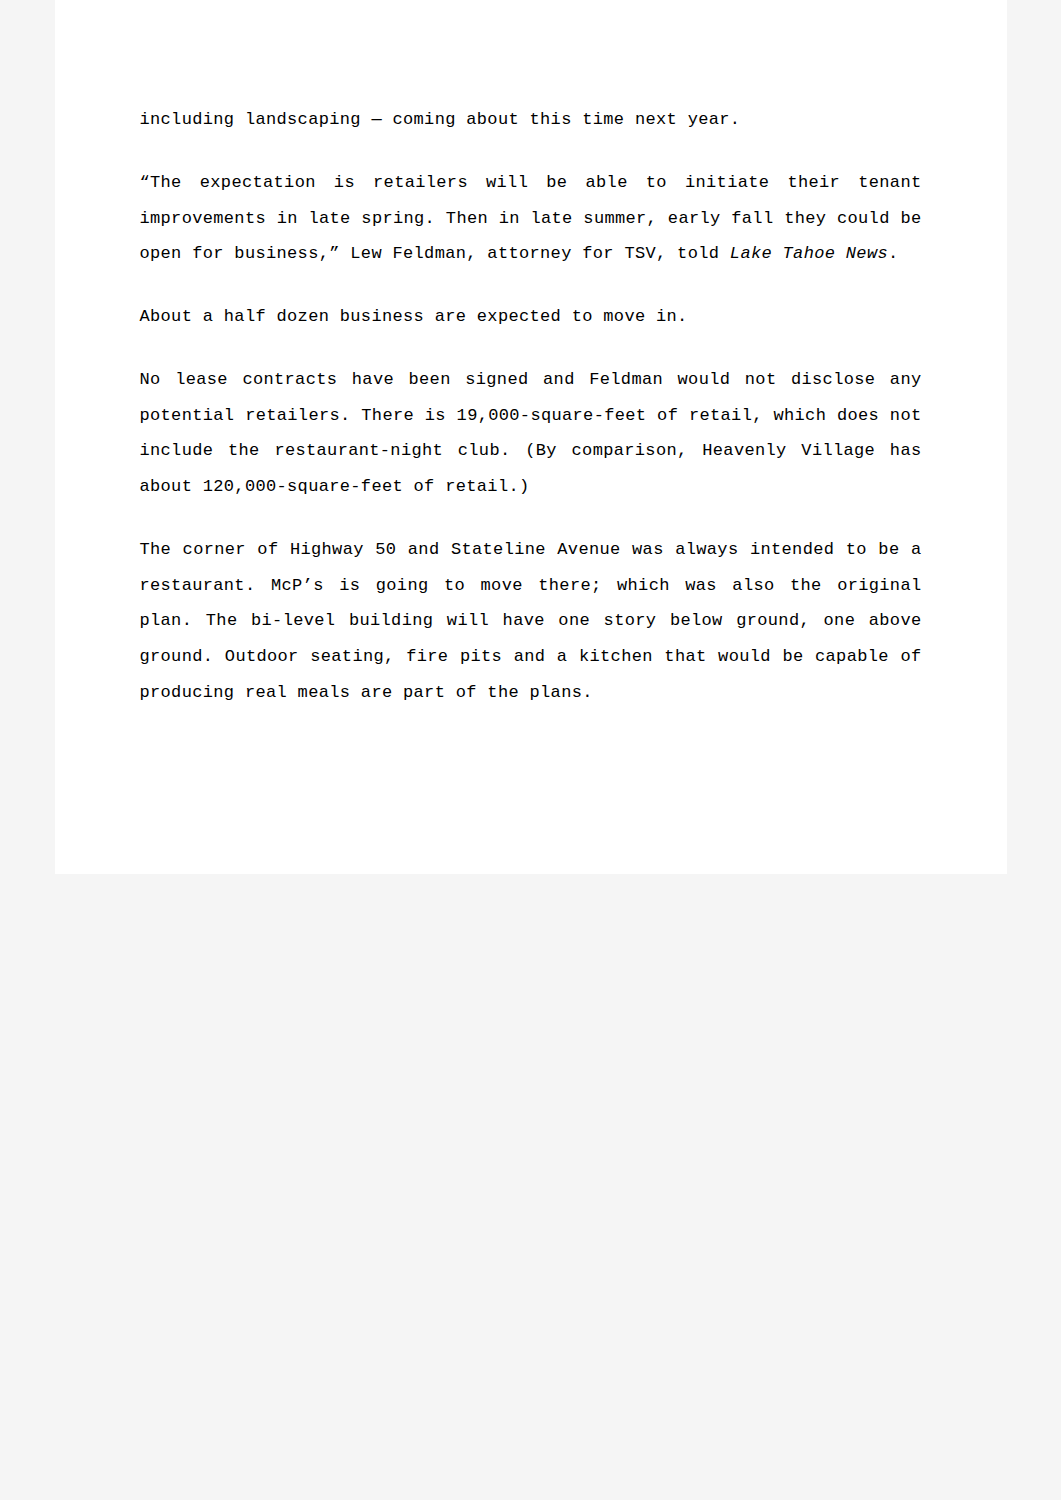including landscaping — coming about this time next year.
“The expectation is retailers will be able to initiate their tenant improvements in late spring. Then in late summer, early fall they could be open for business,” Lew Feldman, attorney for TSV, told Lake Tahoe News.
About a half dozen business are expected to move in.
No lease contracts have been signed and Feldman would not disclose any potential retailers. There is 19,000-square-feet of retail, which does not include the restaurant-night club. (By comparison, Heavenly Village has about 120,000-square-feet of retail.)
The corner of Highway 50 and Stateline Avenue was always intended to be a restaurant. McP’s is going to move there; which was also the original plan. The bi-level building will have one story below ground, one above ground. Outdoor seating, fire pits and a kitchen that would be capable of producing real meals are part of the plans.